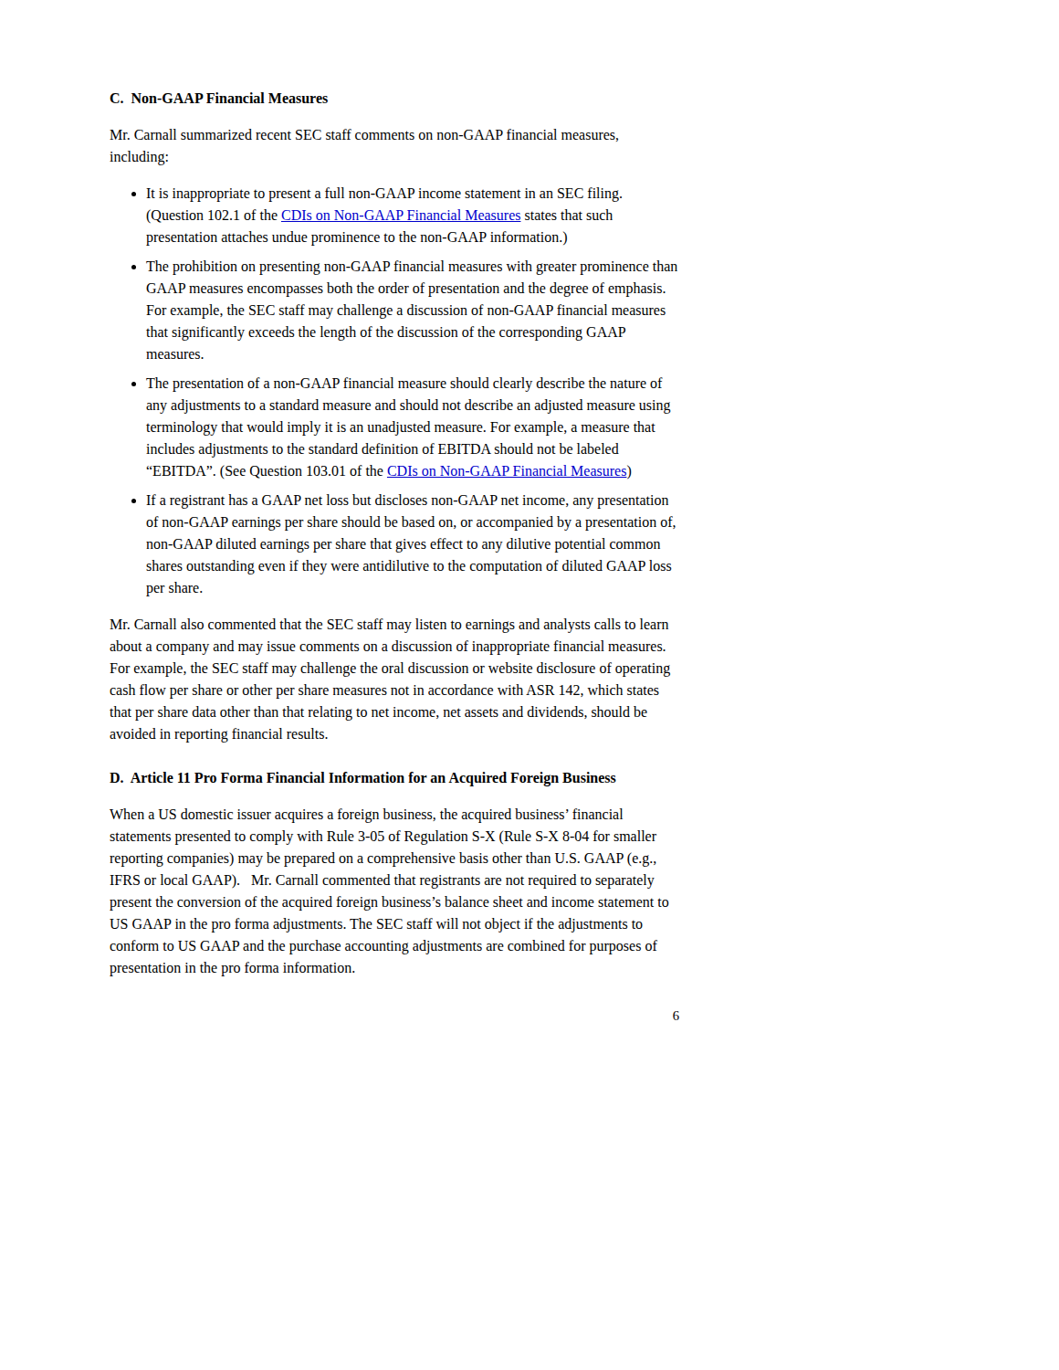C. Non-GAAP Financial Measures
Mr. Carnall summarized recent SEC staff comments on non-GAAP financial measures, including:
It is inappropriate to present a full non-GAAP income statement in an SEC filing. (Question 102.1 of the CDIs on Non-GAAP Financial Measures states that such presentation attaches undue prominence to the non-GAAP information.)
The prohibition on presenting non-GAAP financial measures with greater prominence than GAAP measures encompasses both the order of presentation and the degree of emphasis. For example, the SEC staff may challenge a discussion of non-GAAP financial measures that significantly exceeds the length of the discussion of the corresponding GAAP measures.
The presentation of a non-GAAP financial measure should clearly describe the nature of any adjustments to a standard measure and should not describe an adjusted measure using terminology that would imply it is an unadjusted measure. For example, a measure that includes adjustments to the standard definition of EBITDA should not be labeled “EBITDA”. (See Question 103.01 of the CDIs on Non-GAAP Financial Measures)
If a registrant has a GAAP net loss but discloses non-GAAP net income, any presentation of non-GAAP earnings per share should be based on, or accompanied by a presentation of, non-GAAP diluted earnings per share that gives effect to any dilutive potential common shares outstanding even if they were antidilutive to the computation of diluted GAAP loss per share.
Mr. Carnall also commented that the SEC staff may listen to earnings and analysts calls to learn about a company and may issue comments on a discussion of inappropriate financial measures. For example, the SEC staff may challenge the oral discussion or website disclosure of operating cash flow per share or other per share measures not in accordance with ASR 142, which states that per share data other than that relating to net income, net assets and dividends, should be avoided in reporting financial results.
D. Article 11 Pro Forma Financial Information for an Acquired Foreign Business
When a US domestic issuer acquires a foreign business, the acquired business’ financial statements presented to comply with Rule 3-05 of Regulation S-X (Rule S-X 8-04 for smaller reporting companies) may be prepared on a comprehensive basis other than U.S. GAAP (e.g., IFRS or local GAAP). Mr. Carnall commented that registrants are not required to separately present the conversion of the acquired foreign business’s balance sheet and income statement to US GAAP in the pro forma adjustments. The SEC staff will not object if the adjustments to conform to US GAAP and the purchase accounting adjustments are combined for purposes of presentation in the pro forma information.
6